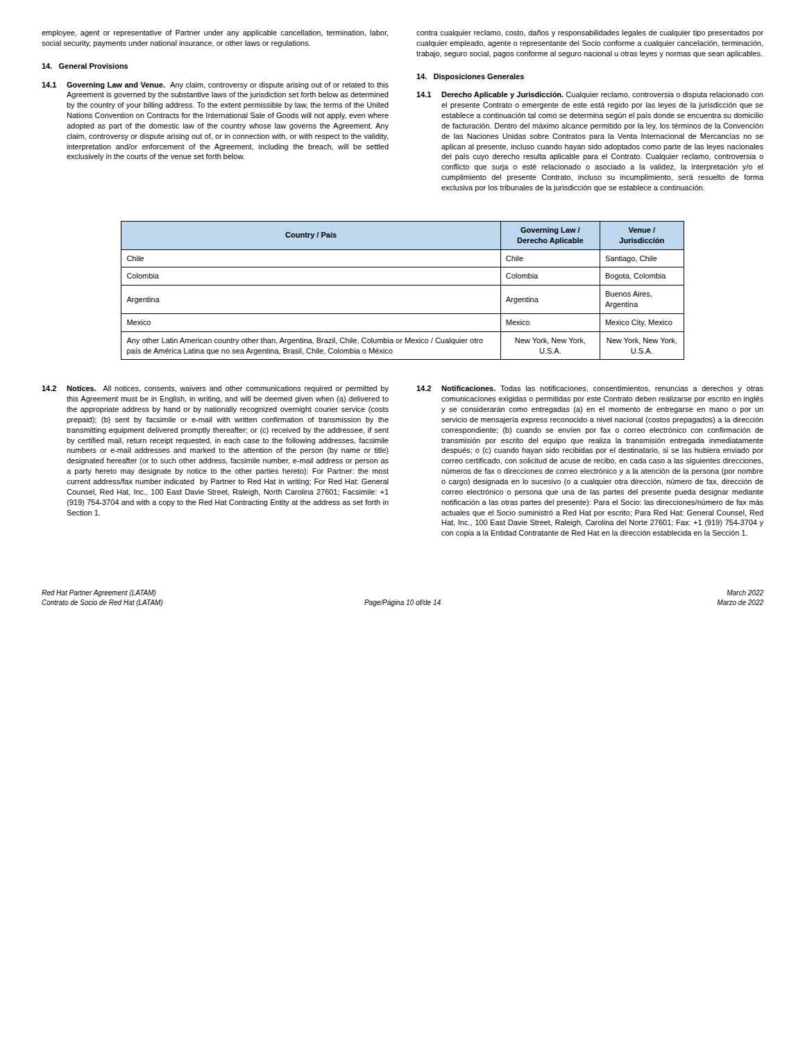employee, agent or representative of Partner under any applicable cancellation, termination, labor, social security, payments under national insurance, or other laws or regulations.
14. General Provisions
14.1
Governing Law and Venue. Any claim, controversy or dispute arising out of or related to this Agreement is governed by the substantive laws of the jurisdiction set forth below as determined by the country of your billing address. To the extent permissible by law, the terms of the United Nations Convention on Contracts for the International Sale of Goods will not apply, even where adopted as part of the domestic law of the country whose law governs the Agreement. Any claim, controversy or dispute arising out of, or in connection with, or with respect to the validity, interpretation and/or enforcement of the Agreement, including the breach, will be settled exclusively in the courts of the venue set forth below.
contra cualquier reclamo, costo, daños y responsabilidades legales de cualquier tipo presentados por cualquier empleado, agente o representante del Socio conforme a cualquier cancelación, terminación, trabajo, seguro social, pagos conforme al seguro nacional u otras leyes y normas que sean aplicables.
14. Disposiciones Generales
14.1
Derecho Aplicable y Jurisdicción. Cualquier reclamo, controversia o disputa relacionado con el presente Contrato o emergente de este está regido por las leyes de la jurisdicción que se establece a continuación tal como se determina según el país donde se encuentra su domicilio de facturación. Dentro del máximo alcance permitido por la ley, los términos de la Convención de las Naciones Unidas sobre Contratos para la Venta Internacional de Mercancías no se aplican al presente, incluso cuando hayan sido adoptados como parte de las leyes nacionales del país cuyo derecho resulta aplicable para el Contrato. Cualquier reclamo, controversia o conflicto que surja o esté relacionado o asociado a la validez, la interpretación y/o el cumplimiento del presente Contrato, incluso su incumplimiento, será resuelto de forma exclusiva por los tribunales de la jurisdicción que se establece a continuación.
| Country / País | Governing Law / Derecho Aplicable | Venue / Jurisdicción |
| --- | --- | --- |
| Chile | Chile | Santiago, Chile |
| Colombia | Colombia | Bogota, Colombia |
| Argentina | Argentina | Buenos Aires, Argentina |
| Mexico | Mexico | Mexico City, Mexico |
| Any other Latin American country other than, Argentina, Brazil, Chile, Columbia or Mexico / Cualquier otro país de América Latina que no sea Argentina, Brasil, Chile, Colombia o México | New York, New York, U.S.A. | New York, New York, U.S.A. |
14.2
Notices. All notices, consents, waivers and other communications required or permitted by this Agreement must be in English, in writing, and will be deemed given when (a) delivered to the appropriate address by hand or by nationally recognized overnight courier service (costs prepaid); (b) sent by facsimile or e-mail with written confirmation of transmission by the transmitting equipment delivered promptly thereafter; or (c) received by the addressee, if sent by certified mail, return receipt requested, in each case to the following addresses, facsimile numbers or e-mail addresses and marked to the attention of the person (by name or title) designated hereafter (or to such other address, facsimile number, e-mail address or person as a party hereto may designate by notice to the other parties hereto): For Partner: the most current address/fax number indicated by Partner to Red Hat in writing; For Red Hat: General Counsel, Red Hat, Inc., 100 East Davie Street, Raleigh, North Carolina 27601; Facsimile: +1 (919) 754-3704 and with a copy to the Red Hat Contracting Entity at the address as set forth in Section 1.
14.2
Notificaciones. Todas las notificaciones, consentimientos, renuncias a derechos y otras comunicaciones exigidas o permitidas por este Contrato deben realizarse por escrito en inglés y se considerarán como entregadas (a) en el momento de entregarse en mano o por un servicio de mensajería express reconocido a nivel nacional (costos prepagados) a la dirección correspondiente; (b) cuando se envíen por fax o correo electrónico con confirmación de transmisión por escrito del equipo que realiza la transmisión entregada inmediatamente después; o (c) cuando hayan sido recibidas por el destinatario, si se las hubiera enviado por correo certificado, con solicitud de acuse de recibo, en cada caso a las siguientes direcciones, números de fax o direcciones de correo electrónico y a la atención de la persona (por nombre o cargo) designada en lo sucesivo (o a cualquier otra dirección, número de fax, dirección de correo electrónico o persona que una de las partes del presente pueda designar mediante notificación a las otras partes del presente): Para el Socio: las direcciones/número de fax más actuales que el Socio suministró a Red Hat por escrito; Para Red Hat: General Counsel, Red Hat, Inc., 100 East Davie Street, Raleigh, Carolina del Norte 27601; Fax: +1 (919) 754-3704 y con copia a la Entidad Contratante de Red Hat en la dirección establecida en la Sección 1.
Red Hat Partner Agreement (LATAM)
Contrato de Socio de Red Hat (LATAM)
Page/Página 10 of/de 14
March 2022
Marzo de 2022